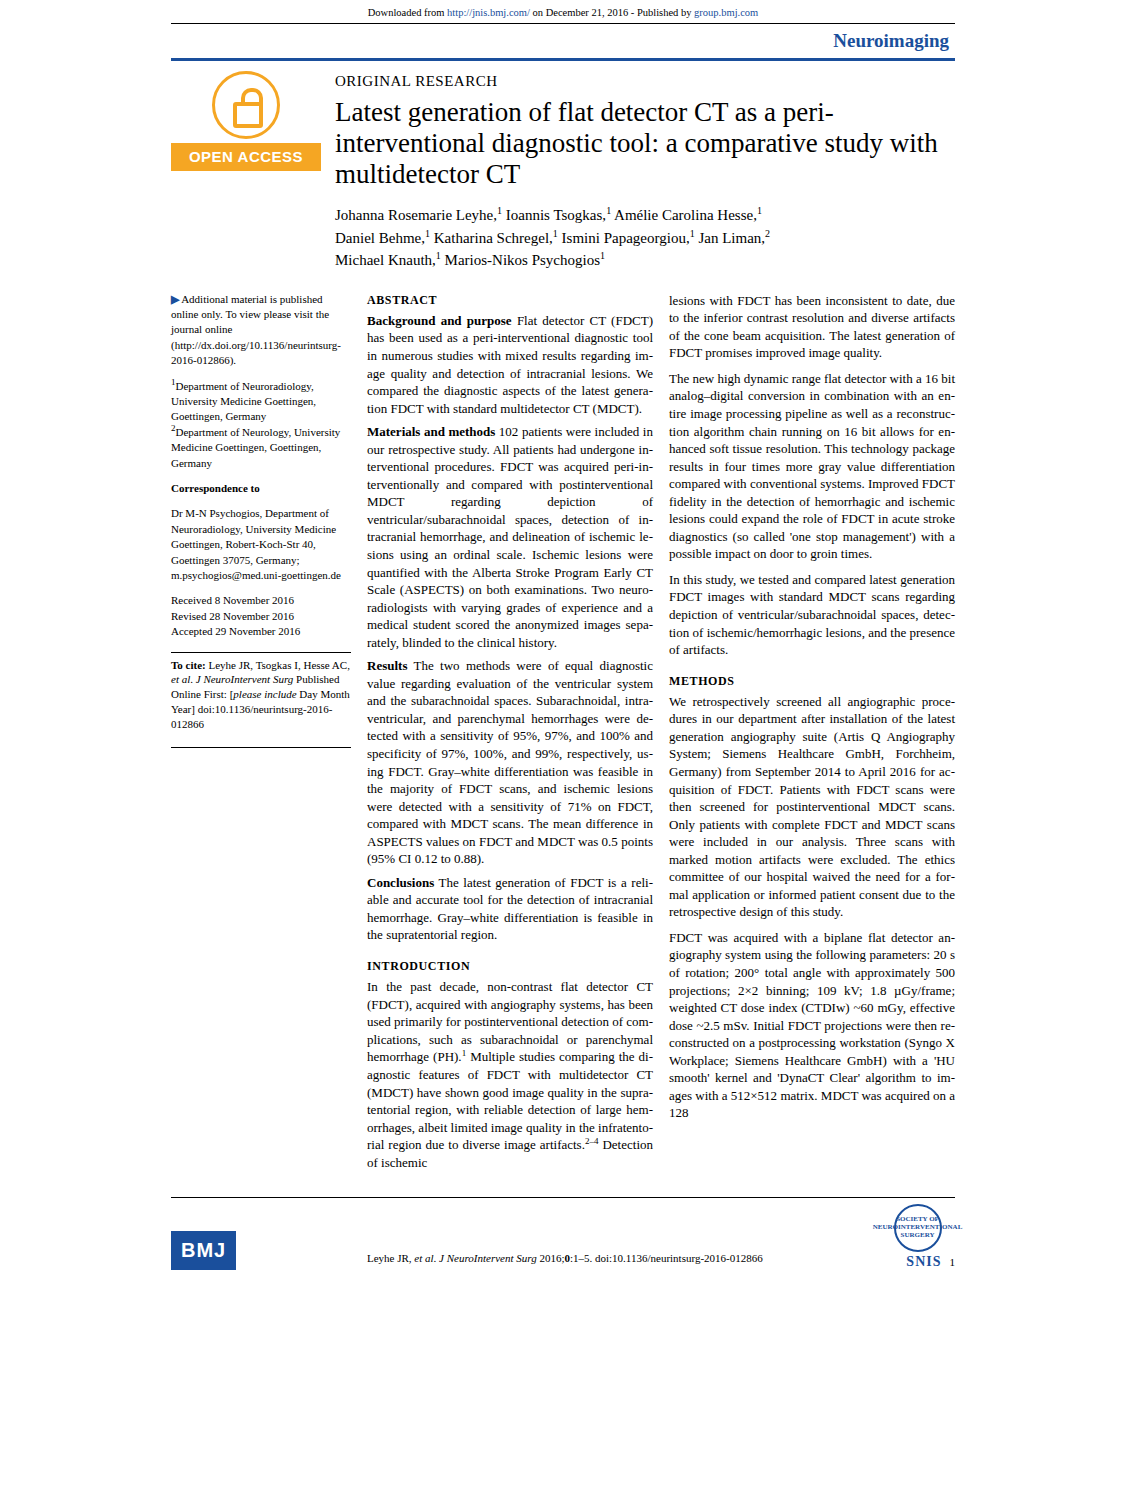Downloaded from http://jnis.bmj.com/ on December 21, 2016 - Published by group.bmj.com
Neuroimaging
OPEN ACCESS
ORIGINAL RESEARCH
Latest generation of flat detector CT as a peri-interventional diagnostic tool: a comparative study with multidetector CT
Johanna Rosemarie Leyhe,1 Ioannis Tsogkas,1 Amélie Carolina Hesse,1
Daniel Behme,1 Katharina Schregel,1 Ismini Papageorgiou,1 Jan Liman,2
Michael Knauth,1 Marios-Nikos Psychogios1
▶ Additional material is published online only. To view please visit the journal online (http://dx.doi.org/10.1136/neurintsurg-2016-012866).
1Department of Neuroradiology, University Medicine Goettingen, Goettingen, Germany
2Department of Neurology, University Medicine Goettingen, Goettingen, Germany
Correspondence to
Dr M-N Psychogios, Department of Neuroradiology, University Medicine Goettingen, Robert-Koch-Str 40, Goettingen 37075, Germany; m.psychogios@med.uni-goettingen.de
Received 8 November 2016
Revised 28 November 2016
Accepted 29 November 2016
To cite: Leyhe JR, Tsogkas I, Hesse AC, et al. J NeuroIntervent Surg Published Online First: [please include Day Month Year] doi:10.1136/neurintsurg-2016-012866
ABSTRACT
Background and purpose Flat detector CT (FDCT) has been used as a peri-interventional diagnostic tool in numerous studies with mixed results regarding image quality and detection of intracranial lesions. We compared the diagnostic aspects of the latest generation FDCT with standard multidetector CT (MDCT).
Materials and methods 102 patients were included in our retrospective study. All patients had undergone interventional procedures. FDCT was acquired peri-interventionally and compared with postinterventional MDCT regarding depiction of ventricular/subarachnoidal spaces, detection of intracranial hemorrhage, and delineation of ischemic lesions using an ordinal scale. Ischemic lesions were quantified with the Alberta Stroke Program Early CT Scale (ASPECTS) on both examinations. Two neuroradiologists with varying grades of experience and a medical student scored the anonymized images separately, blinded to the clinical history.
Results The two methods were of equal diagnostic value regarding evaluation of the ventricular system and the subarachnoidal spaces. Subarachnoidal, intraventricular, and parenchymal hemorrhages were detected with a sensitivity of 95%, 97%, and 100% and specificity of 97%, 100%, and 99%, respectively, using FDCT. Gray–white differentiation was feasible in the majority of FDCT scans, and ischemic lesions were detected with a sensitivity of 71% on FDCT, compared with MDCT scans. The mean difference in ASPECTS values on FDCT and MDCT was 0.5 points (95% CI 0.12 to 0.88).
Conclusions The latest generation of FDCT is a reliable and accurate tool for the detection of intracranial hemorrhage. Gray–white differentiation is feasible in the supratentorial region.
INTRODUCTION
In the past decade, non-contrast flat detector CT (FDCT), acquired with angiography systems, has been used primarily for postinterventional detection of complications, such as subarachnoidal or parenchymal hemorrhage (PH).1 Multiple studies comparing the diagnostic features of FDCT with multidetector CT (MDCT) have shown good image quality in the supratentorial region, with reliable detection of large hemorrhages, albeit limited image quality in the infratentorial region due to diverse image artifacts.2–4 Detection of ischemic
lesions with FDCT has been inconsistent to date, due to the inferior contrast resolution and diverse artifacts of the cone beam acquisition. The latest generation of FDCT promises improved image quality.
The new high dynamic range flat detector with a 16 bit analog–digital conversion in combination with an entire image processing pipeline as well as a reconstruction algorithm chain running on 16 bit allows for enhanced soft tissue resolution. This technology package results in four times more gray value differentiation compared with conventional systems. Improved FDCT fidelity in the detection of hemorrhagic and ischemic lesions could expand the role of FDCT in acute stroke diagnostics (so called 'one stop management') with a possible impact on door to groin times.
In this study, we tested and compared latest generation FDCT images with standard MDCT scans regarding depiction of ventricular/subarachnoidal spaces, detection of ischemic/hemorrhagic lesions, and the presence of artifacts.
METHODS
We retrospectively screened all angiographic procedures in our department after installation of the latest generation angiography suite (Artis Q Angiography System; Siemens Healthcare GmbH, Forchheim, Germany) from September 2014 to April 2016 for acquisition of FDCT. Patients with FDCT scans were then screened for postinterventional MDCT scans. Only patients with complete FDCT and MDCT scans were included in our analysis. Three scans with marked motion artifacts were excluded. The ethics committee of our hospital waived the need for a formal application or informed patient consent due to the retrospective design of this study.
FDCT was acquired with a biplane flat detector angiography system using the following parameters: 20 s of rotation; 200° total angle with approximately 500 projections; 2×2 binning; 109 kV; 1.8 µGy/frame; weighted CT dose index (CTDIw) ~60 mGy, effective dose ~2.5 mSv. Initial FDCT projections were then reconstructed on a postprocessing workstation (Syngo X Workplace; Siemens Healthcare GmbH) with a 'HU smooth' kernel and 'DynaCT Clear' algorithm to images with a 512×512 matrix. MDCT was acquired on a 128
BMJ
Leyhe JR, et al. J NeuroIntervent Surg 2016;0:1–5. doi:10.1136/neurintsurg-2016-012866
SOCIETY OF
NEUROINTERVENTIONAL
SURGERY
SNIS
1